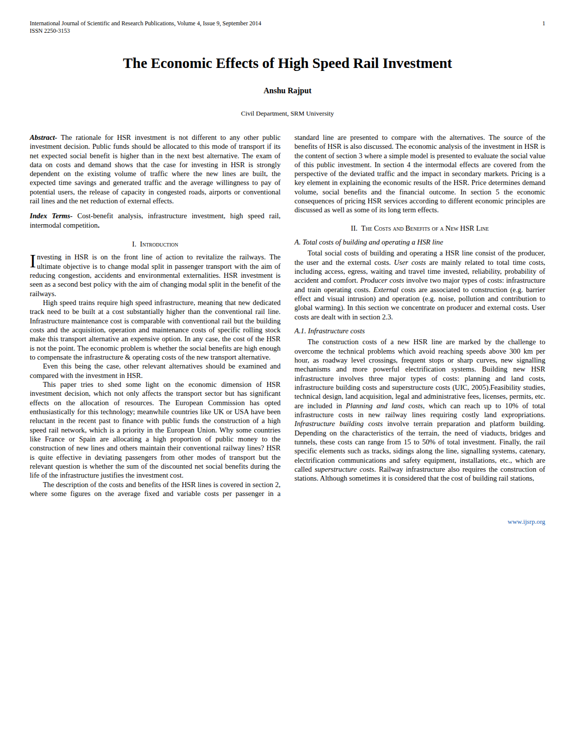International Journal of Scientific and Research Publications, Volume 4, Issue 9, September 2014 ISSN 2250-3153 1
The Economic Effects of High Speed Rail Investment
Anshu Rajput
Civil Department, SRM University
Abstract- The rationale for HSR investment is not different to any other public investment decision. Public funds should be allocated to this mode of transport if its net expected social benefit is higher than in the next best alternative. The exam of data on costs and demand shows that the case for investing in HSR is strongly dependent on the existing volume of traffic where the new lines are built, the expected time savings and generated traffic and the average willingness to pay of potential users, the release of capacity in congested roads, airports or conventional rail lines and the net reduction of external effects.
Index Terms- Cost-benefit analysis, infrastructure investment, high speed rail, intermodal competition.
I. Introduction
Investing in HSR is on the front line of action to revitalize the railways. The ultimate objective is to change modal split in passenger transport with the aim of reducing congestion, accidents and environmental externalities. HSR investment is seen as a second best policy with the aim of changing modal split in the benefit of the railways.
High speed trains require high speed infrastructure, meaning that new dedicated track need to be built at a cost substantially higher than the conventional rail line. Infrastructure maintenance cost is comparable with conventional rail but the building costs and the acquisition, operation and maintenance costs of specific rolling stock make this transport alternative an expensive option. In any case, the cost of the HSR is not the point. The economic problem is whether the social benefits are high enough to compensate the infrastructure & operating costs of the new transport alternative.
Even this being the case, other relevant alternatives should be examined and compared with the investment in HSR.
This paper tries to shed some light on the economic dimension of HSR investment decision, which not only affects the transport sector but has significant effects on the allocation of resources. The European Commission has opted enthusiastically for this technology; meanwhile countries like UK or USA have been reluctant in the recent past to finance with public funds the construction of a high speed rail network, which is a priority in the European Union. Why some countries like France or Spain are allocating a high proportion of public money to the construction of new lines and others maintain their conventional railway lines? HSR is quite effective in deviating passengers from other modes of transport but the relevant question is whether the sum of the discounted net social benefits during the life of the infrastructure justifies the investment cost.
The description of the costs and benefits of the HSR lines is covered in section 2, where some figures on the average fixed and variable costs per passenger in a standard line are presented to compare with the alternatives. The source of the benefits of HSR is also discussed. The economic analysis of the investment in HSR is the content of section 3 where a simple model is presented to evaluate the social value of this public investment. In section 4 the intermodal effects are covered from the perspective of the deviated traffic and the impact in secondary markets. Pricing is a key element in explaining the economic results of the HSR. Price determines demand volume, social benefits and the financial outcome. In section 5 the economic consequences of pricing HSR services according to different economic principles are discussed as well as some of its long term effects.
II. The Costs and Benefits of a New HSR Line
A. Total costs of building and operating a HSR line
Total social costs of building and operating a HSR line consist of the producer, the user and the external costs. User costs are mainly related to total time costs, including access, egress, waiting and travel time invested, reliability, probability of accident and comfort. Producer costs involve two major types of costs: infrastructure and train operating costs. External costs are associated to construction (e.g. barrier effect and visual intrusion) and operation (e.g. noise, pollution and contribution to global warming). In this section we concentrate on producer and external costs. User costs are dealt with in section 2.3.
A.1. Infrastructure costs
The construction costs of a new HSR line are marked by the challenge to overcome the technical problems which avoid reaching speeds above 300 km per hour, as roadway level crossings, frequent stops or sharp curves, new signalling mechanisms and more powerful electrification systems. Building new HSR infrastructure involves three major types of costs: planning and land costs, infrastructure building costs and superstructure costs (UIC, 2005).Feasibility studies, technical design, land acquisition, legal and administrative fees, licenses, permits, etc. are included in Planning and land costs, which can reach up to 10% of total infrastructure costs in new railway lines requiring costly land expropriations. Infrastructure building costs involve terrain preparation and platform building. Depending on the characteristics of the terrain, the need of viaducts, bridges and tunnels, these costs can range from 15 to 50% of total investment. Finally, the rail specific elements such as tracks, sidings along the line, signalling systems, catenary, electrification communications and safety equipment, installations, etc., which are called superstructure costs. Railway infrastructure also requires the construction of stations. Although sometimes it is considered that the cost of building rail stations,
www.ijsrp.org